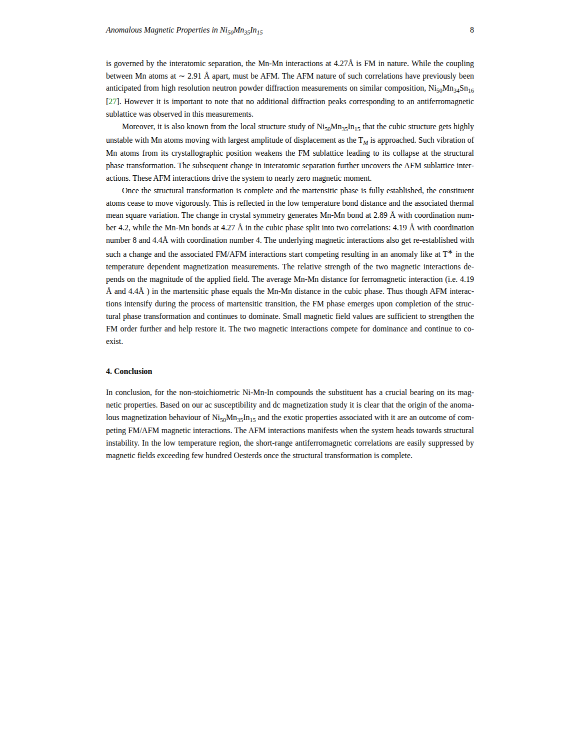Anomalous Magnetic Properties in Ni50Mn35In15 8
is governed by the interatomic separation, the Mn-Mn interactions at 4.27Å is FM in nature. While the coupling between Mn atoms at ∼ 2.91 Å apart, must be AFM. The AFM nature of such correlations have previously been anticipated from high resolution neutron powder diffraction measurements on similar composition, Ni50Mn34Sn16 [27]. However it is important to note that no additional diffraction peaks corresponding to an antiferromagnetic sublattice was observed in this measurements.
Moreover, it is also known from the local structure study of Ni50Mn35In15 that the cubic structure gets highly unstable with Mn atoms moving with largest amplitude of displacement as the TM is approached. Such vibration of Mn atoms from its crystallographic position weakens the FM sublattice leading to its collapse at the structural phase transformation. The subsequent change in interatomic separation further uncovers the AFM sublattice interactions. These AFM interactions drive the system to nearly zero magnetic moment.
Once the structural transformation is complete and the martensitic phase is fully established, the constituent atoms cease to move vigorously. This is reflected in the low temperature bond distance and the associated thermal mean square variation. The change in crystal symmetry generates Mn-Mn bond at 2.89 Å with coordination number 4.2, while the Mn-Mn bonds at 4.27 Å in the cubic phase split into two correlations: 4.19 Å with coordination number 8 and 4.4Å with coordination number 4. The underlying magnetic interactions also get re-established with such a change and the associated FM/AFM interactions start competing resulting in an anomaly like at T∗ in the temperature dependent magnetization measurements. The relative strength of the two magnetic interactions depends on the magnitude of the applied field. The average Mn-Mn distance for ferromagnetic interaction (i.e. 4.19 Å and 4.4Å ) in the martensitic phase equals the Mn-Mn distance in the cubic phase. Thus though AFM interactions intensify during the process of martensitic transition, the FM phase emerges upon completion of the structural phase transformation and continues to dominate. Small magnetic field values are sufficient to strengthen the FM order further and help restore it. The two magnetic interactions compete for dominance and continue to co-exist.
4. Conclusion
In conclusion, for the non-stoichiometric Ni-Mn-In compounds the substituent has a crucial bearing on its magnetic properties. Based on our ac susceptibility and dc magnetization study it is clear that the origin of the anomalous magnetization behaviour of Ni50Mn35In15 and the exotic properties associated with it are an outcome of competing FM/AFM magnetic interactions. The AFM interactions manifests when the system heads towards structural instability. In the low temperature region, the short-range antiferromagnetic correlations are easily suppressed by magnetic fields exceeding few hundred Oesterds once the structural transformation is complete.